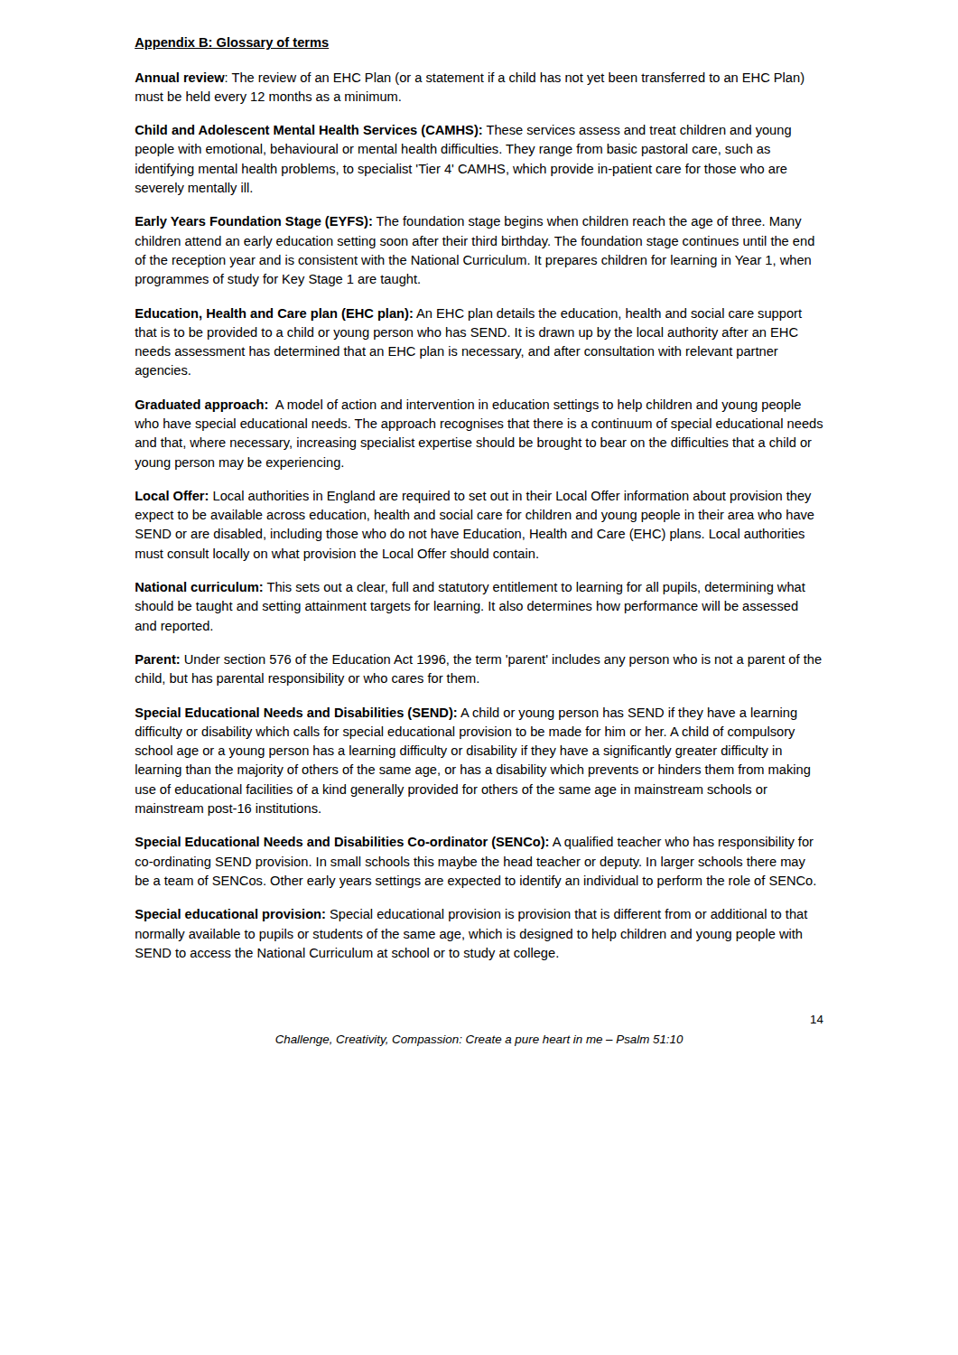Appendix B: Glossary of terms
Annual review
: The review of an EHC Plan (or a statement if a child has not yet been transferred to an EHC Plan) must be held every 12 months as a minimum.
Child and Adolescent Mental Health Services (CAMHS):
These services assess and treat children and young people with emotional, behavioural or mental health difficulties. They range from basic pastoral care, such as identifying mental health problems, to specialist 'Tier 4' CAMHS, which provide in-patient care for those who are severely mentally ill.
Early Years Foundation Stage (EYFS):
The foundation stage begins when children reach the age of three. Many children attend an early education setting soon after their third birthday. The foundation stage continues until the end of the reception year and is consistent with the National Curriculum. It prepares children for learning in Year 1, when programmes of study for Key Stage 1 are taught.
Education, Health and Care plan (EHC plan):
An EHC plan details the education, health and social care support that is to be provided to a child or young person who has SEND. It is drawn up by the local authority after an EHC needs assessment has determined that an EHC plan is necessary, and after consultation with relevant partner agencies.
Graduated approach:
A model of action and intervention in education settings to help children and young people who have special educational needs. The approach recognises that there is a continuum of special educational needs and that, where necessary, increasing specialist expertise should be brought to bear on the difficulties that a child or young person may be experiencing.
Local Offer:
Local authorities in England are required to set out in their Local Offer information about provision they expect to be available across education, health and social care for children and young people in their area who have SEND or are disabled, including those who do not have Education, Health and Care (EHC) plans. Local authorities must consult locally on what provision the Local Offer should contain.
National curriculum:
This sets out a clear, full and statutory entitlement to learning for all pupils, determining what should be taught and setting attainment targets for learning. It also determines how performance will be assessed and reported.
Parent:
Under section 576 of the Education Act 1996, the term 'parent' includes any person who is not a parent of the child, but has parental responsibility or who cares for them.
Special Educational Needs and Disabilities (SEND):
A child or young person has SEND if they have a learning difficulty or disability which calls for special educational provision to be made for him or her. A child of compulsory school age or a young person has a learning difficulty or disability if they have a significantly greater difficulty in learning than the majority of others of the same age, or has a disability which prevents or hinders them from making use of educational facilities of a kind generally provided for others of the same age in mainstream schools or mainstream post-16 institutions.
Special Educational Needs and Disabilities Co-ordinator (SENCo):
A qualified teacher who has responsibility for co-ordinating SEND provision. In small schools this maybe the head teacher or deputy. In larger schools there may be a team of SENCos. Other early years settings are expected to identify an individual to perform the role of SENCo.
Special educational provision:
Special educational provision is provision that is different from or additional to that normally available to pupils or students of the same age, which is designed to help children and young people with SEND to access the National Curriculum at school or to study at college.
14
Challenge, Creativity, Compassion: Create a pure heart in me – Psalm 51:10